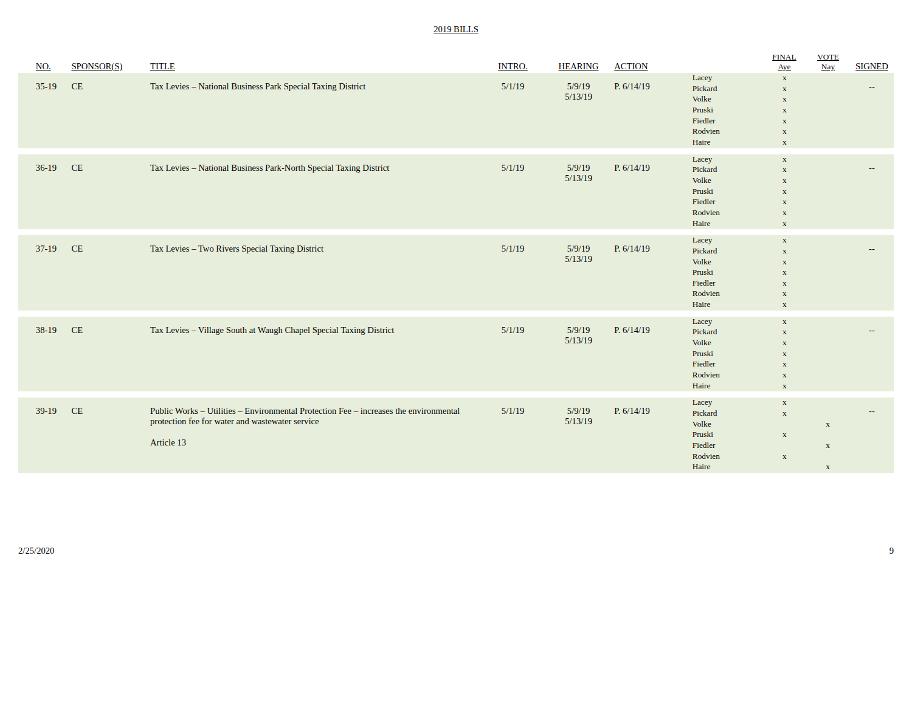2019 BILLS
| NO. | SPONSOR(S) | TITLE | INTRO. | HEARING | ACTION | | FINAL Aye | VOTE Nay | SIGNED |
| --- | --- | --- | --- | --- | --- | --- | --- | --- | --- |
| 35-19 | CE | Tax Levies – National Business Park Special Taxing District | 5/1/19 | 5/9/19 5/13/19 | P. 6/14/19 | / Lacey / x / / / Pickard / x / / / Volke / x / / / Pruski / x / / / Fiedler / x / / / Rodvien / x / / / Haire / x / / | -- |
| 36-19 | CE | Tax Levies – National Business Park-North Special Taxing District | 5/1/19 | 5/9/19 5/13/19 | P. 6/14/19 | / Lacey / x / / / Pickard / x / / / Volke / x / / / Pruski / x / / / Fiedler / x / / / Rodvien / x / / / Haire / x / / | -- |
| 37-19 | CE | Tax Levies – Two Rivers Special Taxing District | 5/1/19 | 5/9/19 5/13/19 | P. 6/14/19 | / Lacey / x / / / Pickard / x / / / Volke / x / / / Pruski / x / / / Fiedler / x / / / Rodvien / x / / / Haire / x / / | -- |
| 38-19 | CE | Tax Levies – Village South at Waugh Chapel Special Taxing District | 5/1/19 | 5/9/19 5/13/19 | P. 6/14/19 | / Lacey / x / / / Pickard / x / / / Volke / x / / / Pruski / x / / / Fiedler / x / / / Rodvien / x / / / Haire / x / / | -- |
| 39-19 | CE | Public Works – Utilities – Environmental Protection Fee – increases the environmental protection fee for water and wastewater service Article 13 | 5/1/19 | 5/9/19 5/13/19 | P. 6/14/19 | / Lacey / x / / / Pickard / x / / / Volke / / x / / Pruski / x / / / Fiedler / / x / / Rodvien / x / / / Haire / / x / | -- |
2/25/2020 9